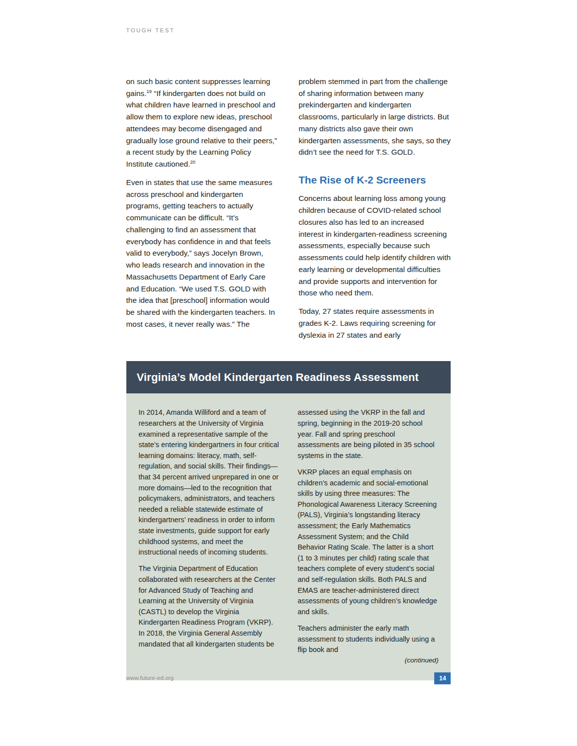Tough Test
on such basic content suppresses learning gains.19 “If kindergarten does not build on what children have learned in preschool and allow them to explore new ideas, preschool attendees may become disengaged and gradually lose ground relative to their peers,” a recent study by the Learning Policy Institute cautioned.20
Even in states that use the same measures across preschool and kindergarten programs, getting teachers to actually communicate can be difficult. “It’s challenging to find an assessment that everybody has confidence in and that feels valid to everybody,” says Jocelyn Brown, who leads research and innovation in the Massachusetts Department of Early Care and Education. “We used T.S. GOLD with the idea that [preschool] information would be shared with the kindergarten teachers. In most cases, it never really was.” The problem stemmed in part from the challenge of sharing information between many prekindergarten and kindergarten classrooms, particularly in large districts. But many districts also gave their own kindergarten assessments, she says, so they didn’t see the need for T.S. GOLD.
The Rise of K-2 Screeners
Concerns about learning loss among young children because of COVID-related school closures also has led to an increased interest in kindergarten-readiness screening assessments, especially because such assessments could help identify children with early learning or developmental difficulties and provide supports and intervention for those who need them.
Today, 27 states require assessments in grades K-2. Laws requiring screening for dyslexia in 27 states and early
Virginia’s Model Kindergarten Readiness Assessment
In 2014, Amanda Williford and a team of researchers at the University of Virginia examined a representative sample of the state’s entering kindergartners in four critical learning domains: literacy, math, self-regulation, and social skills. Their findings—that 34 percent arrived unprepared in one or more domains—led to the recognition that policymakers, administrators, and teachers needed a reliable statewide estimate of kindergartners’ readiness in order to inform state investments, guide support for early childhood systems, and meet the instructional needs of incoming students.
The Virginia Department of Education collaborated with researchers at the Center for Advanced Study of Teaching and Learning at the University of Virginia (CASTL) to develop the Virginia Kindergarten Readiness Program (VKRP). In 2018, the Virginia General Assembly mandated that all kindergarten students be assessed using the VKRP in the fall and spring, beginning in the 2019-20 school year. Fall and spring preschool assessments are being piloted in 35 school systems in the state.
VKRP places an equal emphasis on children’s academic and social-emotional skills by using three measures: The Phonological Awareness Literacy Screening (PALS), Virginia’s longstanding literacy assessment; the Early Mathematics Assessment System; and the Child Behavior Rating Scale. The latter is a short (1 to 3 minutes per child) rating scale that teachers complete of every student’s social and self-regulation skills. Both PALS and EMAS are teacher-administered direct assessments of young children’s knowledge and skills.
Teachers administer the early math assessment to students individually using a flip book and
(continued)
www.future-ed.org
14